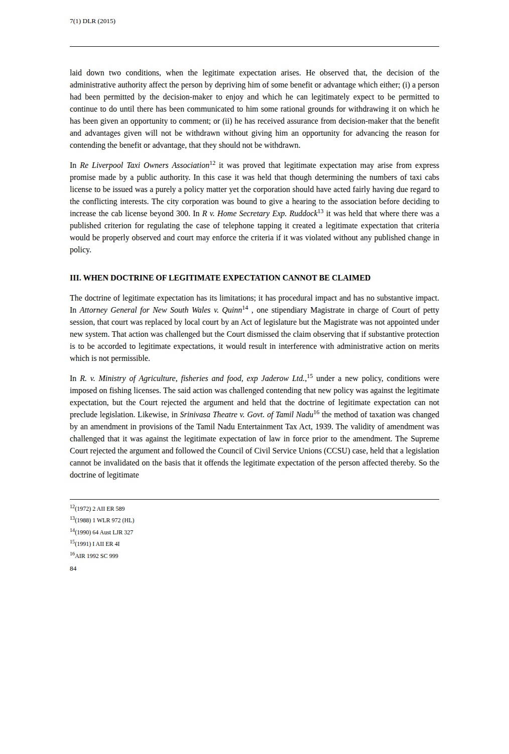7(1) DLR (2015)
laid down two conditions, when the legitimate expectation arises. He observed that, the decision of the administrative authority affect the person by depriving him of some benefit or advantage which either; (i) a person had been permitted by the decision-maker to enjoy and which he can legitimately expect to be permitted to continue to do until there has been communicated to him some rational grounds for withdrawing it on which he has been given an opportunity to comment; or (ii) he has received assurance from decision-maker that the benefit and advantages given will not be withdrawn without giving him an opportunity for advancing the reason for contending the benefit or advantage, that they should not be withdrawn.
In Re Liverpool Taxi Owners Association12 it was proved that legitimate expectation may arise from express promise made by a public authority. In this case it was held that though determining the numbers of taxi cabs license to be issued was a purely a policy matter yet the corporation should have acted fairly having due regard to the conflicting interests. The city corporation was bound to give a hearing to the association before deciding to increase the cab license beyond 300. In R v. Home Secretary Exp. Ruddock13 it was held that where there was a published criterion for regulating the case of telephone tapping it created a legitimate expectation that criteria would be properly observed and court may enforce the criteria if it was violated without any published change in policy.
III. When Doctrine of Legitimate Expectation Cannot Be Claimed
The doctrine of legitimate expectation has its limitations; it has procedural impact and has no substantive impact. In Attorney General for New South Wales v. Quinn14 , one stipendiary Magistrate in charge of Court of petty session, that court was replaced by local court by an Act of legislature but the Magistrate was not appointed under new system. That action was challenged but the Court dismissed the claim observing that if substantive protection is to be accorded to legitimate expectations, it would result in interference with administrative action on merits which is not permissible.
In R. v. Ministry of Agriculture, fisheries and food, exp Jaderow Ltd.,15 under a new policy, conditions were imposed on fishing licenses. The said action was challenged contending that new policy was against the legitimate expectation, but the Court rejected the argument and held that the doctrine of legitimate expectation can not preclude legislation. Likewise, in Srinivasa Theatre v. Govt. of Tamil Nadu16 the method of taxation was changed by an amendment in provisions of the Tamil Nadu Entertainment Tax Act, 1939. The validity of amendment was challenged that it was against the legitimate expectation of law in force prior to the amendment. The Supreme Court rejected the argument and followed the Council of Civil Service Unions (CCSU) case, held that a legislation cannot be invalidated on the basis that it offends the legitimate expectation of the person affected thereby. So the doctrine of legitimate
12(1972) 2 AII ER 589
13(1988) 1 WLR 972 (HL)
14(1990) 64 Aust LJR 327
15(1991) I AII ER 4I
16 AIR 1992 SC 999
84